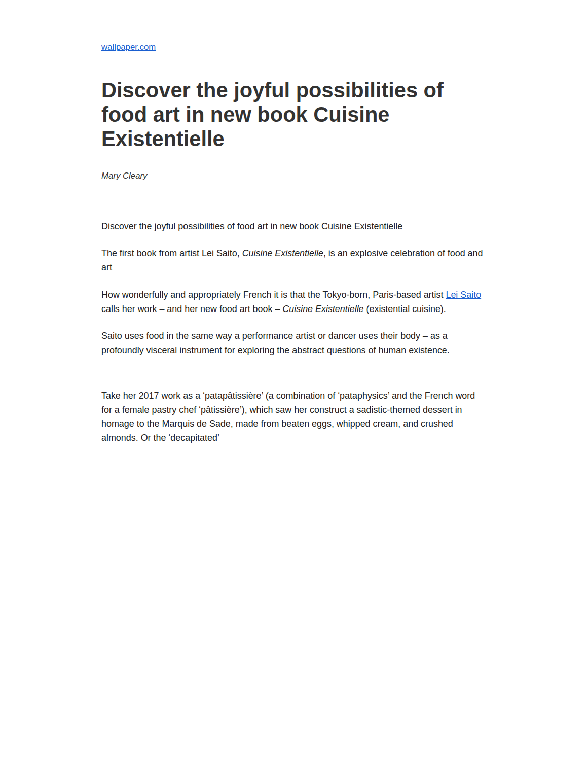wallpaper.com
Discover the joyful possibilities of food art in new book Cuisine Existentielle
Mary Cleary
Discover the joyful possibilities of food art in new book Cuisine Existentielle
The first book from artist Lei Saito, Cuisine Existentielle, is an explosive celebration of food and art
How wonderfully and appropriately French it is that the Tokyo-born, Paris-based artist Lei Saito calls her work – and her new food art book – Cuisine Existentielle (existential cuisine).
Saito uses food in the same way a performance artist or dancer uses their body – as a profoundly visceral instrument for exploring the abstract questions of human existence.
Take her 2017 work as a ‘patapâtissière’ (a combination of ‘pataphysics’ and the French word for a female pastry chef ‘pâtissière’), which saw her construct a sadistic-themed dessert in homage to the Marquis de Sade, made from beaten eggs, whipped cream, and crushed almonds. Or the ‘decapitated’